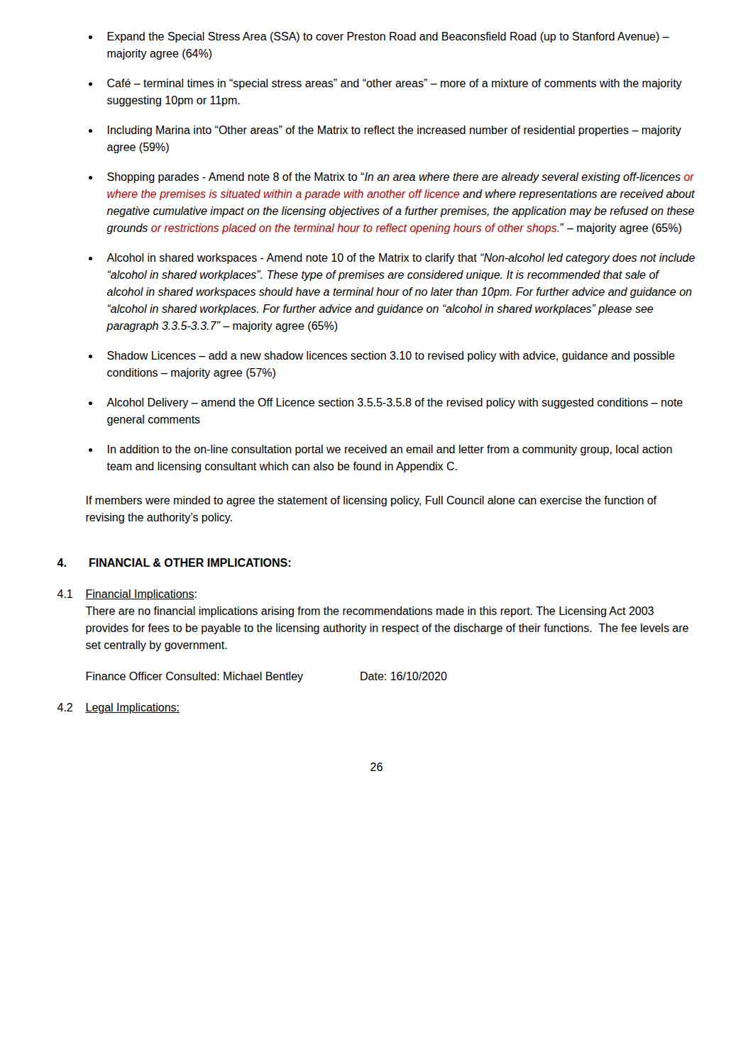Expand the Special Stress Area (SSA) to cover Preston Road and Beaconsfield Road (up to Stanford Avenue) – majority agree (64%)
Café – terminal times in “special stress areas” and “other areas” – more of a mixture of comments with the majority suggesting 10pm or 11pm.
Including Marina into “Other areas” of the Matrix to reflect the increased number of residential properties – majority agree (59%)
Shopping parades - Amend note 8 of the Matrix to “In an area where there are already several existing off-licences or where the premises is situated within a parade with another off licence and where representations are received about negative cumulative impact on the licensing objectives of a further premises, the application may be refused on these grounds or restrictions placed on the terminal hour to reflect opening hours of other shops.” – majority agree (65%)
Alcohol in shared workspaces - Amend note 10 of the Matrix to clarify that “Non-alcohol led category does not include “alcohol in shared workplaces”. These type of premises are considered unique. It is recommended that sale of alcohol in shared workspaces should have a terminal hour of no later than 10pm. For further advice and guidance on “alcohol in shared workplaces. For further advice and guidance on “alcohol in shared workplaces” please see paragraph 3.3.5-3.3.7” – majority agree (65%)
Shadow Licences – add a new shadow licences section 3.10 to revised policy with advice, guidance and possible conditions – majority agree (57%)
Alcohol Delivery – amend the Off Licence section 3.5.5-3.5.8 of the revised policy with suggested conditions – note general comments
In addition to the on-line consultation portal we received an email and letter from a community group, local action team and licensing consultant which can also be found in Appendix C.
If members were minded to agree the statement of licensing policy, Full Council alone can exercise the function of revising the authority’s policy.
4. FINANCIAL & OTHER IMPLICATIONS:
4.1 Financial Implications:
There are no financial implications arising from the recommendations made in this report. The Licensing Act 2003 provides for fees to be payable to the licensing authority in respect of the discharge of their functions. The fee levels are set centrally by government.
Finance Officer Consulted: Michael BentleyDate: 16/10/2020
4.2 Legal Implications:
26